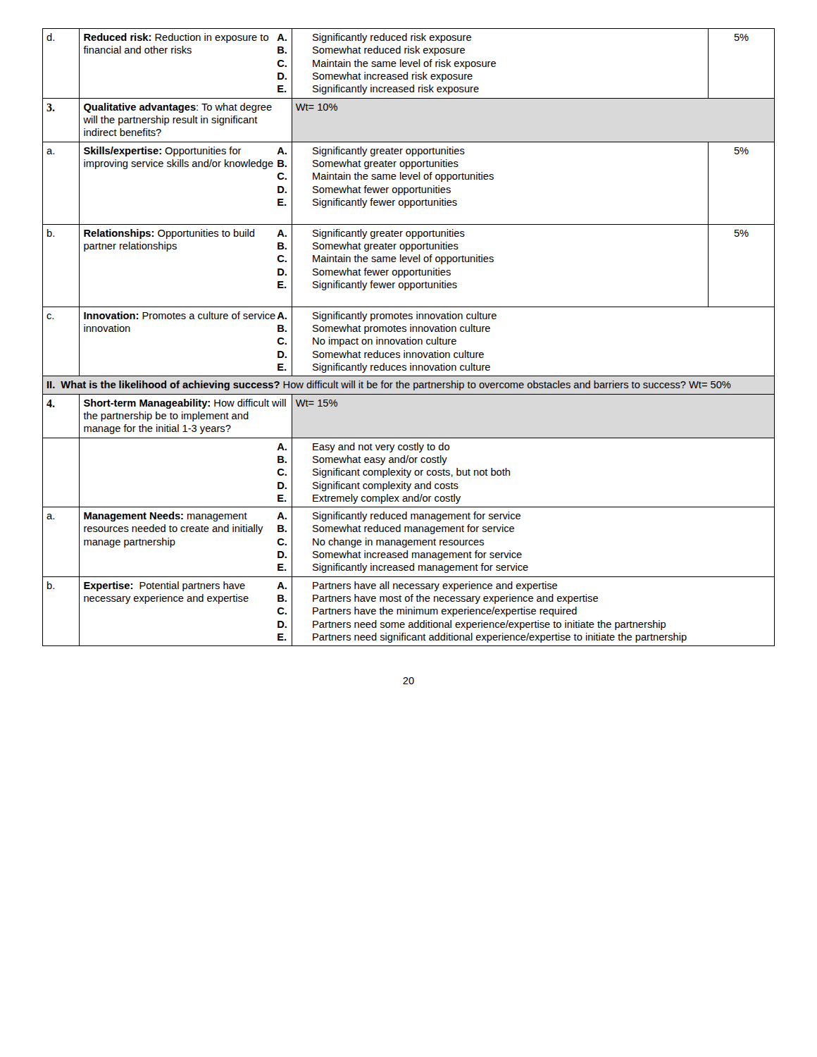| d. | Reduced risk: Reduction in exposure to financial and other risks | A. Significantly reduced risk exposure B. Somewhat reduced risk exposure C. Maintain the same level of risk exposure D. Somewhat increased risk exposure E. Significantly increased risk exposure | 5% |
| 3. | Qualitative advantages : To what degree will the partnership result in significant indirect benefits? | Wt= 10% |
| a. | Skills/expertise: Opportunities for improving service skills and/or knowledge | A. Significantly greater opportunities B. Somewhat greater opportunities C. Maintain the same level of opportunities D. Somewhat fewer opportunities E. Significantly fewer opportunities | 5% |
| b. | Relationships: Opportunities to build partner relationships | A. Significantly greater opportunities B. Somewhat greater opportunities C. Maintain the same level of opportunities D. Somewhat fewer opportunities E. Significantly fewer opportunities | 5% |
| c. | Innovation: Promotes a culture of service innovation | A. Significantly promotes innovation culture B. Somewhat promotes innovation culture C. No impact on innovation culture D. Somewhat reduces innovation culture E. Significantly reduces innovation culture |
| II. What is the likelihood of achieving success? How difficult will it be for the partnership to overcome obstacles and barriers to success? Wt= 50% |
| 4. | Short-term Manageability: How difficult will the partnership be to implement and manage for the initial 1-3 years? | Wt= 15% |
| | | A. Easy and not very costly to do B. Somewhat easy and/or costly C. Significant complexity or costs, but not both D. Significant complexity and costs E. Extremely complex and/or costly |
| a. | Management Needs: management resources needed to create and initially manage partnership | A. Significantly reduced management for service B. Somewhat reduced management for service C. No change in management resources D. Somewhat increased management for service E. Significantly increased management for service |
| b. | Expertise: Potential partners have necessary experience and expertise | A. Partners have all necessary experience and expertise B. Partners have most of the necessary experience and expertise C. Partners have the minimum experience/expertise required D. Partners need some additional experience/expertise to initiate the partnership E. Partners need significant additional experience/expertise to initiate the partnership |
20